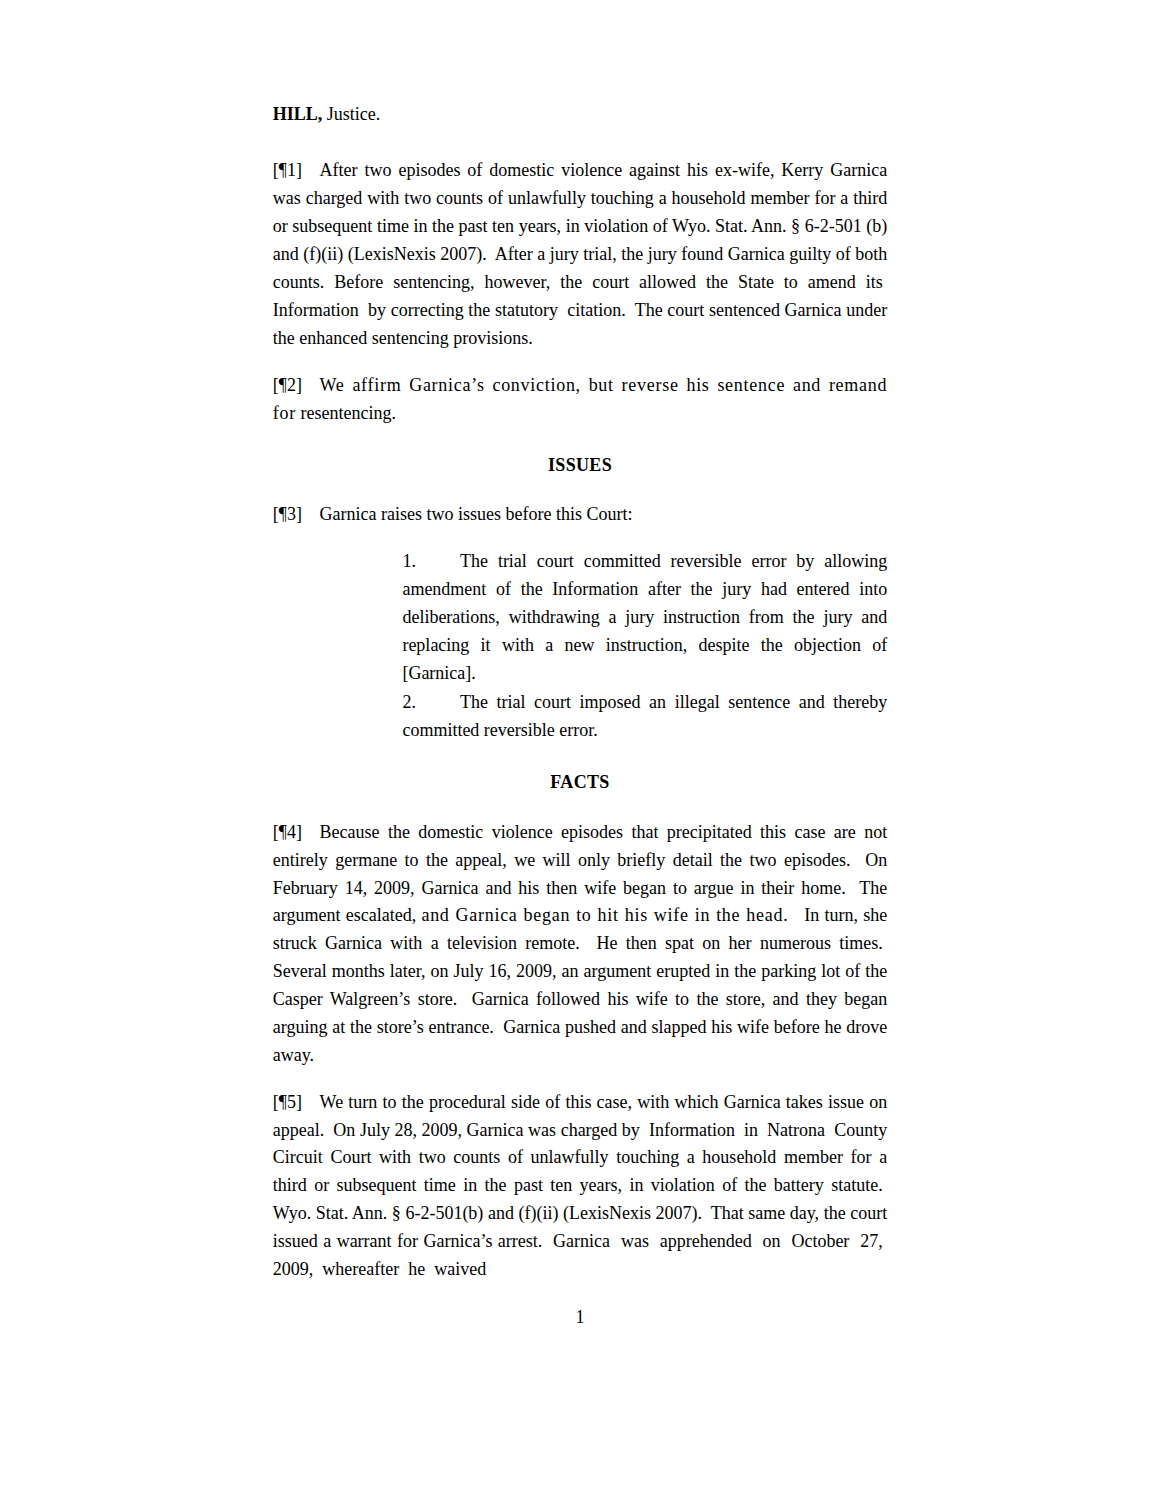HILL, Justice.
[¶1] After two episodes of domestic violence against his ex-wife, Kerry Garnica was charged with two counts of unlawfully touching a household member for a third or subsequent time in the past ten years, in violation of Wyo. Stat. Ann. § 6-2-501 (b) and (f)(ii) (LexisNexis 2007). After a jury trial, the jury found Garnica guilty of both counts. Before sentencing, however, the court allowed the State to amend its Information by correcting the statutory citation. The court sentenced Garnica under the enhanced sentencing provisions.
[¶2] We affirm Garnica’s conviction, but reverse his sentence and remand for resentencing.
ISSUES
[¶3] Garnica raises two issues before this Court:
1. The trial court committed reversible error by allowing amendment of the Information after the jury had entered into deliberations, withdrawing a jury instruction from the jury and replacing it with a new instruction, despite the objection of [Garnica]. 2. The trial court imposed an illegal sentence and thereby committed reversible error.
FACTS
[¶4] Because the domestic violence episodes that precipitated this case are not entirely germane to the appeal, we will only briefly detail the two episodes. On February 14, 2009, Garnica and his then wife began to argue in their home. The argument escalated, and Garnica began to hit his wife in the head. In turn, she struck Garnica with a television remote. He then spat on her numerous times. Several months later, on July 16, 2009, an argument erupted in the parking lot of the Casper Walgreen’s store. Garnica followed his wife to the store, and they began arguing at the store’s entrance. Garnica pushed and slapped his wife before he drove away.
[¶5] We turn to the procedural side of this case, with which Garnica takes issue on appeal. On July 28, 2009, Garnica was charged by Information in Natrona County Circuit Court with two counts of unlawfully touching a household member for a third or subsequent time in the past ten years, in violation of the battery statute. Wyo. Stat. Ann. § 6-2-501(b) and (f)(ii) (LexisNexis 2007). That same day, the court issued a warrant for Garnica’s arrest. Garnica was apprehended on October 27, 2009, whereafter he waived
1